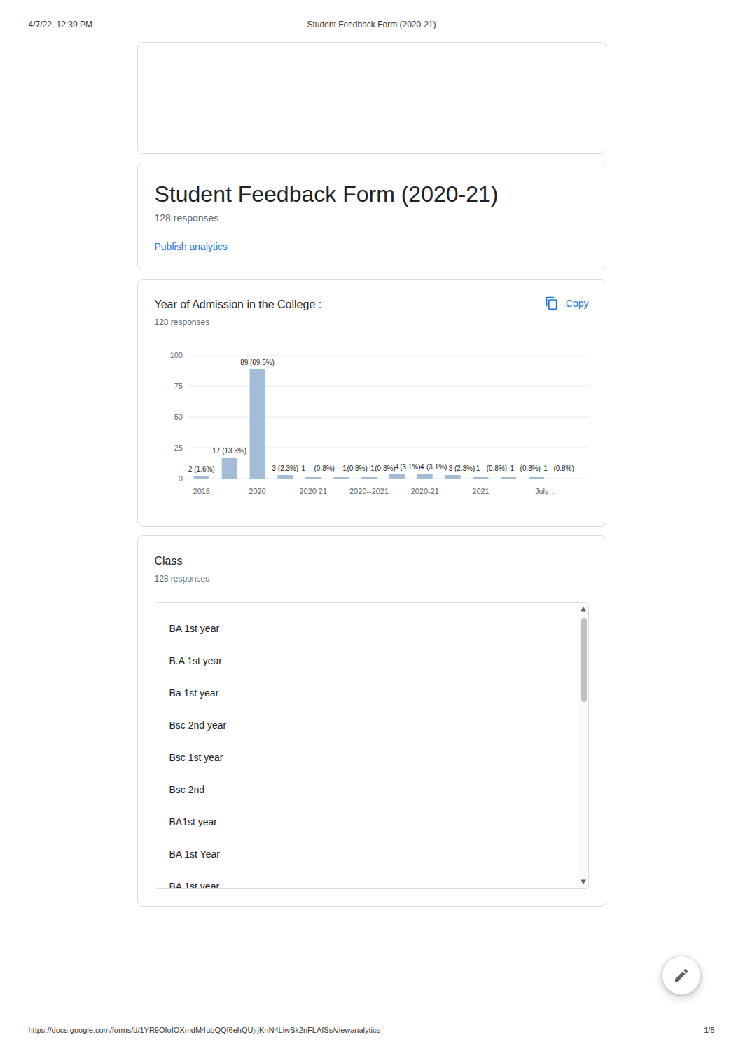4/7/22, 12:39 PM
Student Feedback Form (2020-21)
Student Feedback Form (2020-21)
128 responses
Publish analytics
Year of Admission in the College :
128 responses
Copy
100 75 50 25 0 2 (1.6%) 17 (13.3%) 89 (69.5%) 3 (2.3%) 1 (0.8%) 1 (0.8%) 1 (0.8%) 4 (3.1%) 4 (3.1%) 3 (2.3%) 1 (0.8%) 1 (0.8%) 1 (0.8%) 2018 2020 2020 21 2020--2021 2020-21 2021 July…
Class
128 responses
BA 1st year
B.A 1st year
Ba 1st year
Bsc 2nd year
Bsc 1st year
Bsc 2nd
BA1st year
BA 1st Year
BA 1st year
https://docs.google.com/forms/d/1YR9OfoIOXmdM4ubQQf6ehQUjrjKnN4LiwSk2nFLAfSs/viewanalytics 1/5